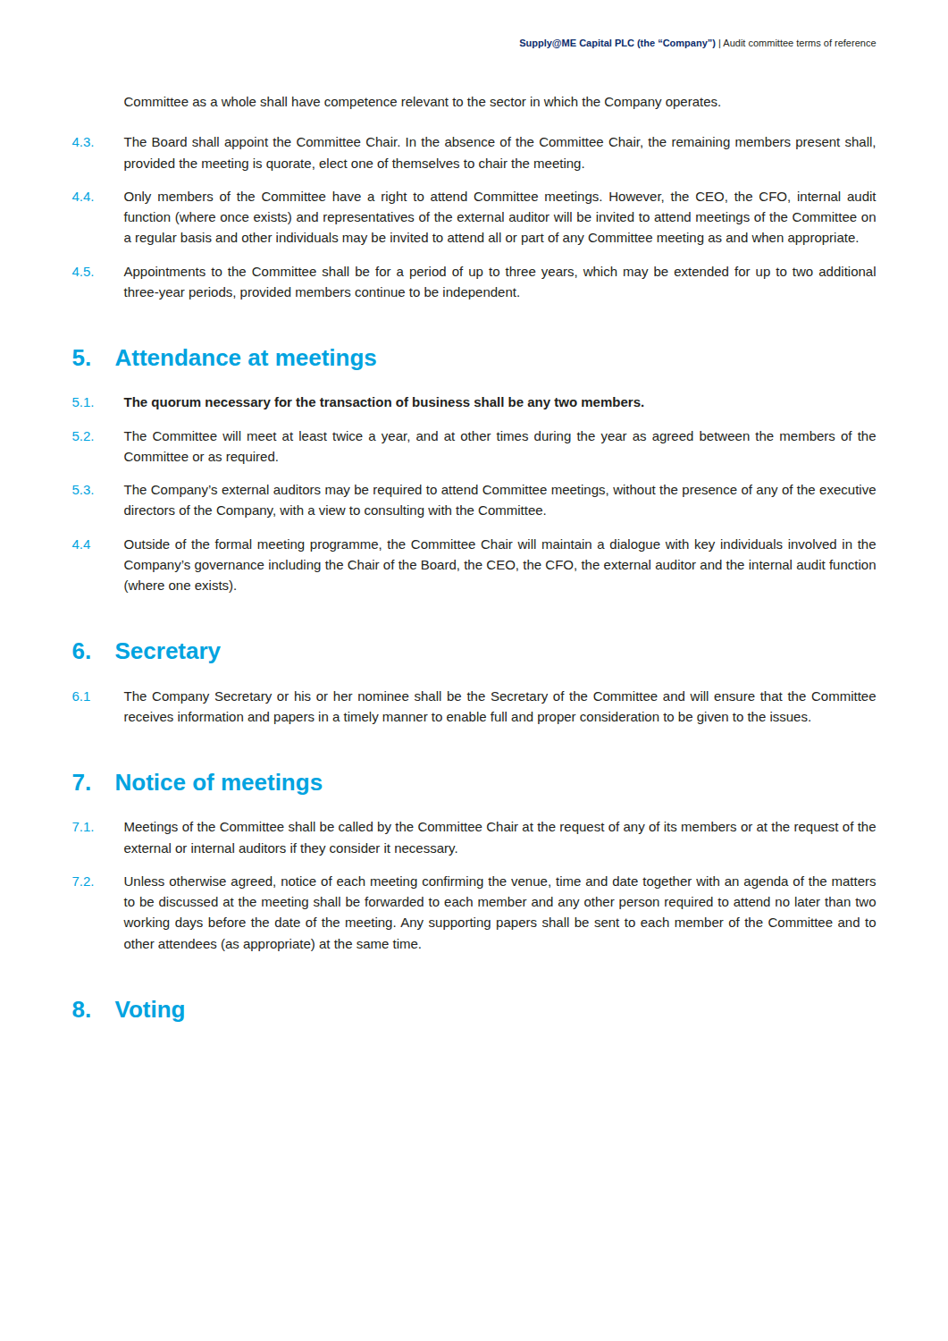Supply@ME Capital PLC (the “Company”) | Audit committee terms of reference
Committee as a whole shall have competence relevant to the sector in which the Company operates.
4.3.
The Board shall appoint the Committee Chair. In the absence of the Committee Chair, the remaining members present shall, provided the meeting is quorate, elect one of themselves to chair the meeting.
4.4.
Only members of the Committee have a right to attend Committee meetings. However, the CEO, the CFO, internal audit function (where once exists) and representatives of the external auditor will be invited to attend meetings of the Committee on a regular basis and other individuals may be invited to attend all or part of any Committee meeting as and when appropriate.
4.5.
Appointments to the Committee shall be for a period of up to three years, which may be extended for up to two additional three-year periods, provided members continue to be independent.
5. Attendance at meetings
5.1.
The quorum necessary for the transaction of business shall be any two members.
5.2.
The Committee will meet at least twice a year, and at other times during the year as agreed between the members of the Committee or as required.
5.3.
The Company’s external auditors may be required to attend Committee meetings, without the presence of any of the executive directors of the Company, with a view to consulting with the Committee.
4.4
Outside of the formal meeting programme, the Committee Chair will maintain a dialogue with key individuals involved in the Company’s governance including the Chair of the Board, the CEO, the CFO, the external auditor and the internal audit function (where one exists).
6. Secretary
6.1
The Company Secretary or his or her nominee shall be the Secretary of the Committee and will ensure that the Committee receives information and papers in a timely manner to enable full and proper consideration to be given to the issues.
7. Notice of meetings
7.1.
Meetings of the Committee shall be called by the Committee Chair at the request of any of its members or at the request of the external or internal auditors if they consider it necessary.
7.2.
Unless otherwise agreed, notice of each meeting confirming the venue, time and date together with an agenda of the matters to be discussed at the meeting shall be forwarded to each member and any other person required to attend no later than two working days before the date of the meeting. Any supporting papers shall be sent to each member of the Committee and to other attendees (as appropriate) at the same time.
8. Voting